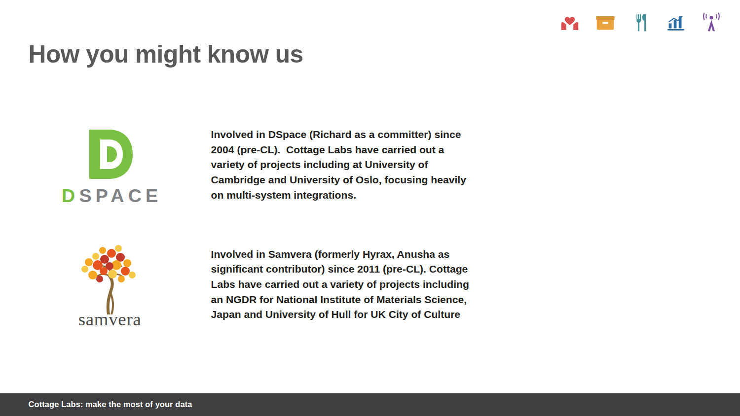How you might know us
DSPACE
Involved in DSpace (Richard as a committer) since 2004 (pre-CL). Cottage Labs have carried out a variety of projects including at University of Cambridge and University of Oslo, focusing heavily on multi-system integrations.
samvera
Involved in Samvera (formerly Hyrax, Anusha as significant contributor) since 2011 (pre-CL). Cottage Labs have carried out a variety of projects including an NGDR for National Institute of Materials Science, Japan and University of Hull for UK City of Culture
Cottage Labs: make the most of your data